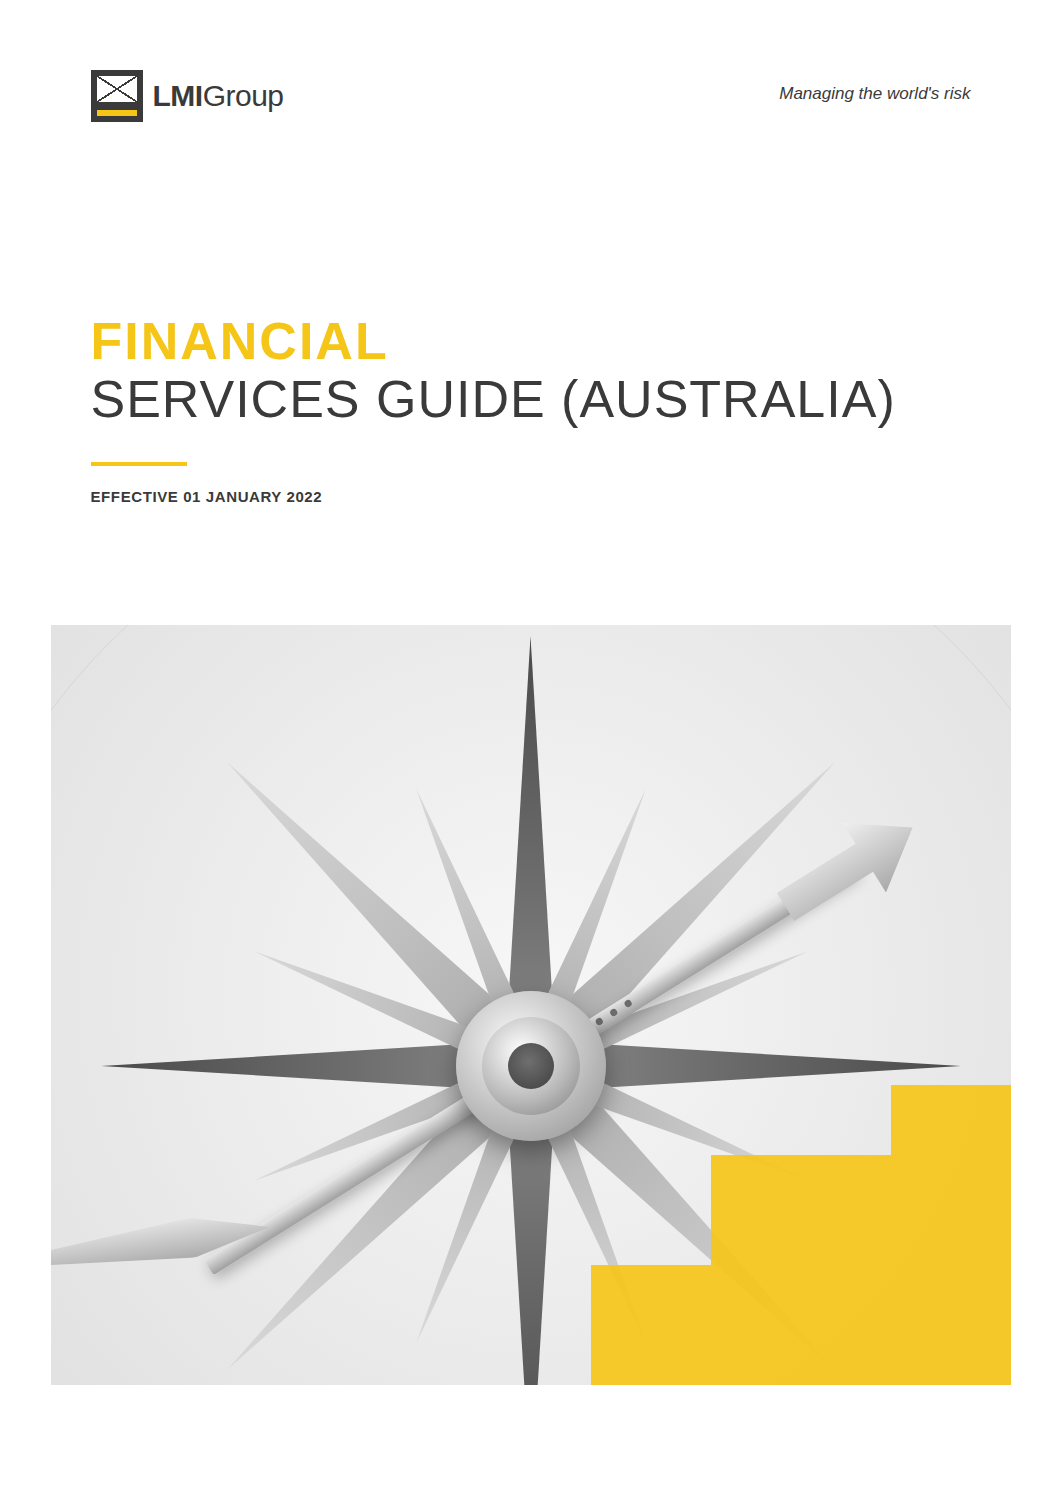LMI Group
Managing the world's risk
FINANCIAL SERVICES GUIDE (AUSTRALIA)
EFFECTIVE 01 JANUARY 2022